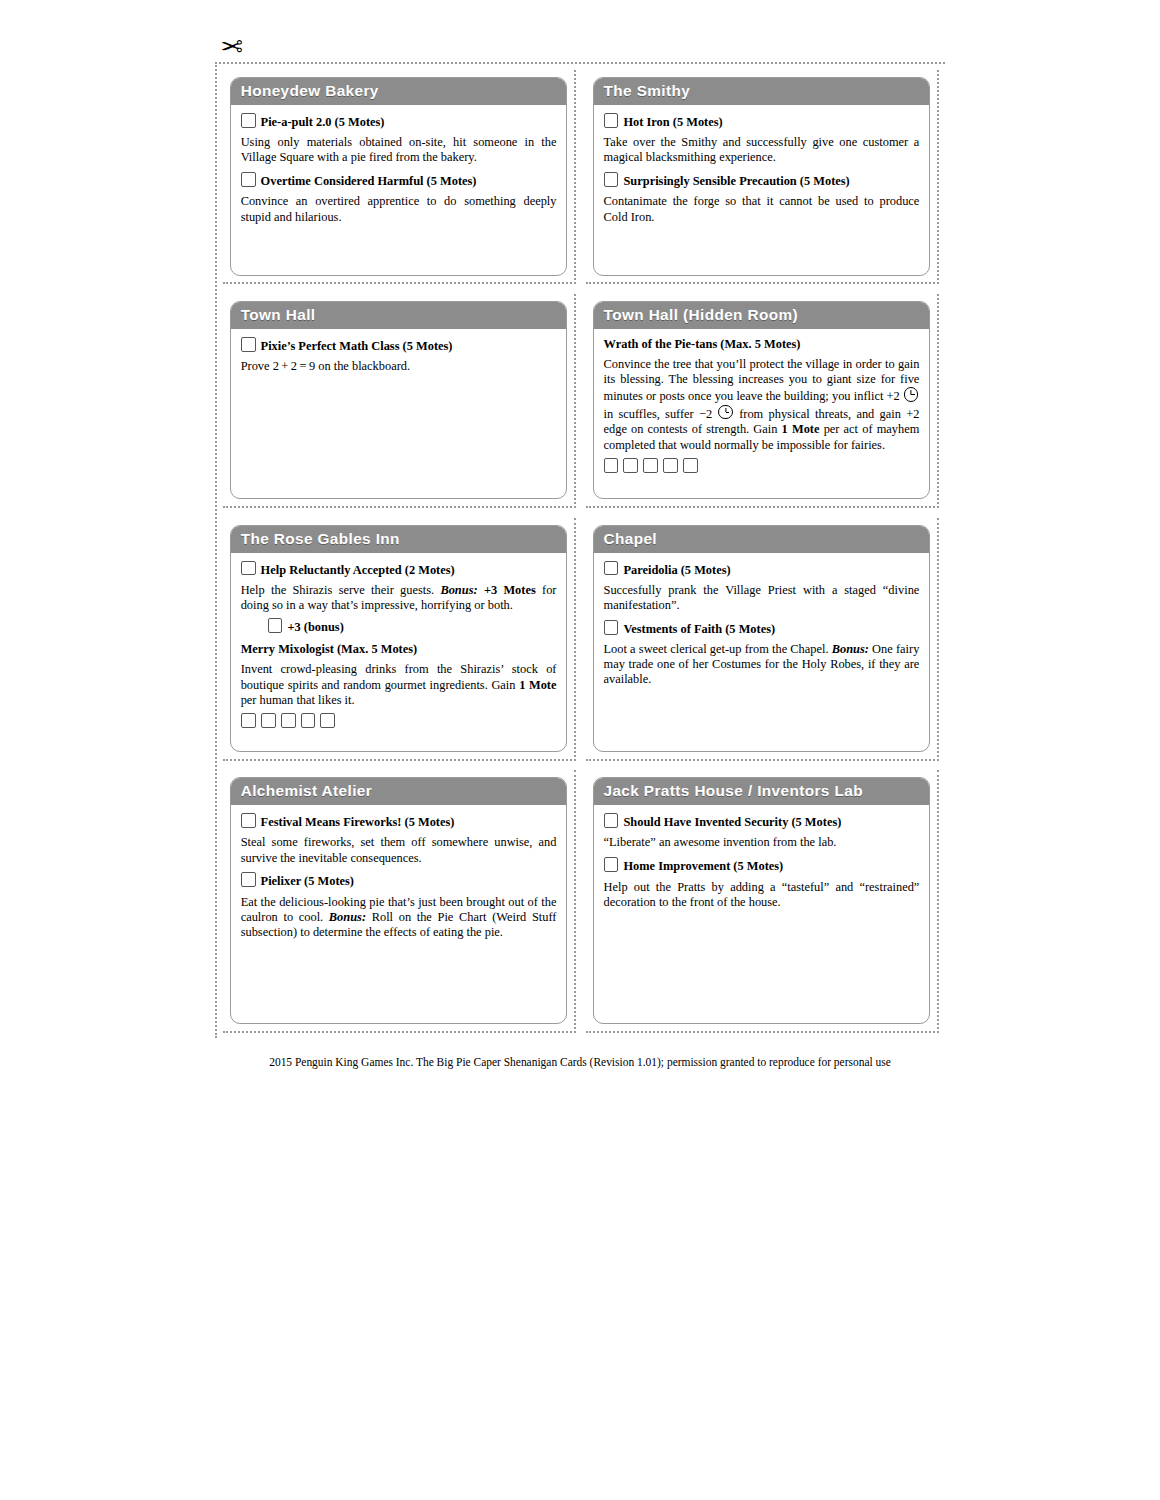✂
Honeydew Bakery
Pie-a-pult 2.0 (5 Motes)
Using only materials obtained on-site, hit someone in the Village Square with a pie fired from the bakery.
Overtime Considered Harmful (5 Motes)
Convince an overtired apprentice to do something deeply stupid and hilarious.
The Smithy
Hot Iron (5 Motes)
Take over the Smithy and successfully give one customer a magical blacksmithing experience.
Surprisingly Sensible Precaution (5 Motes)
Contanimate the forge so that it cannot be used to produce Cold Iron.
Town Hall
Pixie’s Perfect Math Class (5 Motes)
Prove 2 + 2 = 9 on the blackboard.
Town Hall (Hidden Room)
Wrath of the Pie-tans (Max. 5 Motes)
Convince the tree that you’ll protect the village in order to gain its blessing. The blessing increases you to giant size for five minutes or posts once you leave the building; you inflict +2 in scuffles, suffer −2 from physical threats, and gain +2 edge on contests of strength. Gain 1 Mote per act of mayhem completed that would normally be impossible for fairies.
The Rose Gables Inn
Help Reluctantly Accepted (2 Motes)
Help the Shirazis serve their guests. Bonus: +3 Motes for doing so in a way that’s impressive, horrifying or both.
+3 (bonus)
Merry Mixologist (Max. 5 Motes)
Invent crowd-pleasing drinks from the Shirazis’ stock of boutique spirits and random gourmet ingredients. Gain 1 Mote per human that likes it.
Chapel
Pareidolia (5 Motes)
Succesfully prank the Village Priest with a staged “divine manifestation”.
Vestments of Faith (5 Motes)
Loot a sweet clerical get-up from the Chapel. Bonus: One fairy may trade one of her Costumes for the Holy Robes, if they are available.
Alchemist Atelier
Festival Means Fireworks! (5 Motes)
Steal some fireworks, set them off somewhere unwise, and survive the inevitable consequences.
Pielixer (5 Motes)
Eat the delicious-looking pie that’s just been brought out of the caulron to cool. Bonus: Roll on the Pie Chart (Weird Stuff subsection) to determine the effects of eating the pie.
Jack Pratts House / Inventors Lab
Should Have Invented Security (5 Motes)
“Liberate” an awesome invention from the lab.
Home Improvement (5 Motes)
Help out the Pratts by adding a “tasteful” and “restrained” decoration to the front of the house.
2015 Penguin King Games Inc. The Big Pie Caper Shenanigan Cards (Revision 1.01); permission granted to reproduce for personal use